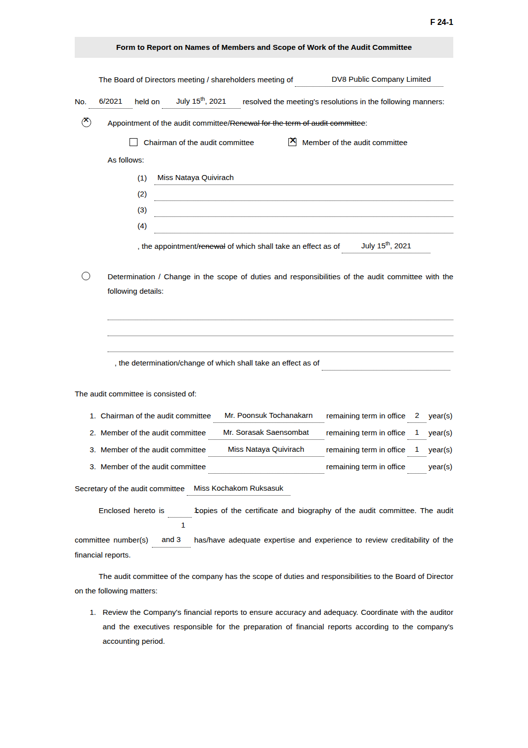F 24-1
Form to Report on Names of Members and Scope of Work of the Audit Committee
The Board of Directors meeting / shareholders meeting of DV8 Public Company Limited
No. 6/2021 held on July 15th, 2021 resolved the meeting's resolutions in the following manners:
Appointment of the audit committee/Renewal for the term of audit committee:
Chairman of the audit committee Member of the audit committee
As follows:
(1) Miss Nataya Quivirach
(2)
(3)
(4)
, the appointment/renewal of which shall take an effect as of July 15th, 2021
Determination / Change in the scope of duties and responsibilities of the audit committee with the following details:
, the determination/change of which shall take an effect as of
The audit committee is consisted of:
1. Chairman of the audit committee Mr. Poonsuk Tochanakarn remaining term in office 2 year(s)
2. Member of the audit committee Mr. Sorasak Saensombat remaining term in office 1 year(s)
3. Member of the audit committee Miss Nataya Quivirach remaining term in office 1 year(s)
3. Member of the audit committee remaining term in office year(s)
Secretary of the audit committee Miss Kochakom Ruksasuk
Enclosed hereto is 1 copies of the certificate and biography of the audit committee. The audit committee number(s) 1 and 3 has/have adequate expertise and experience to review creditability of the financial reports.
The audit committee of the company has the scope of duties and responsibilities to the Board of Director on the following matters:
1. Review the Company's financial reports to ensure accuracy and adequacy. Coordinate with the auditor and the executives responsible for the preparation of financial reports according to the company's accounting period.